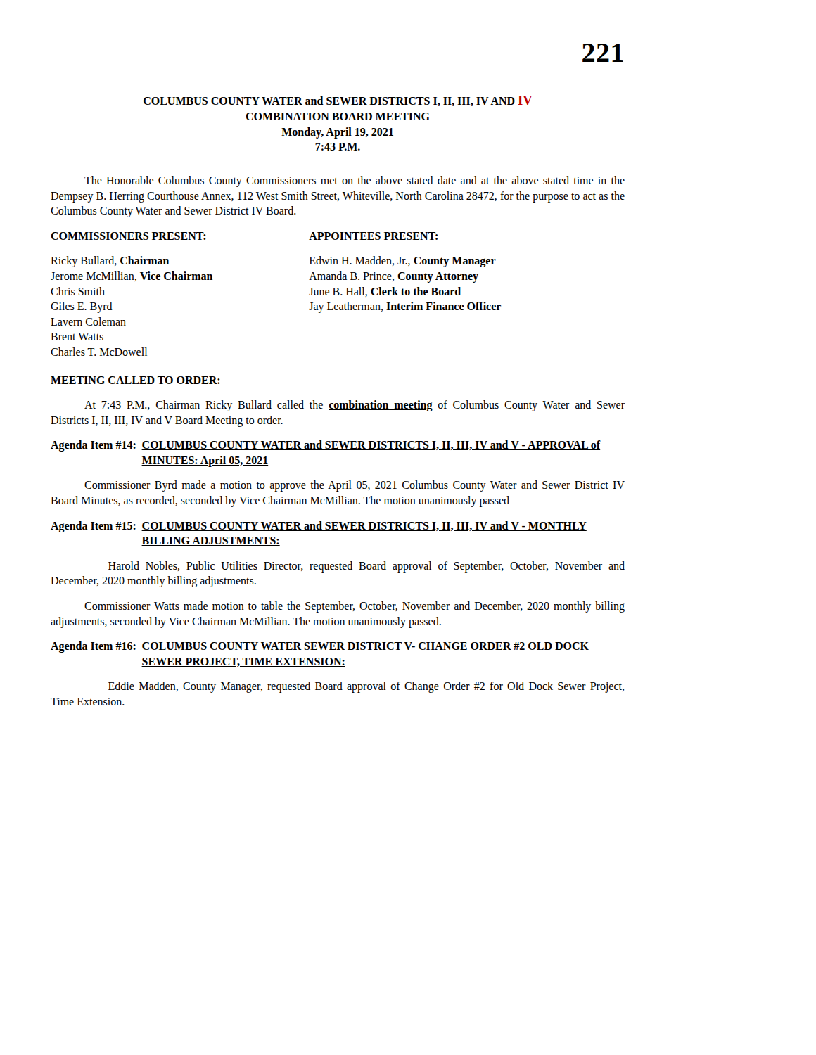221
COLUMBUS COUNTY WATER and SEWER DISTRICTS I, II, III, IV AND IV
COMBINATION BOARD MEETING
Monday, April 19, 2021
7:43 P.M.
The Honorable Columbus County Commissioners met on the above stated date and at the above stated time in the Dempsey B. Herring Courthouse Annex, 112 West Smith Street, Whiteville, North Carolina 28472, for the purpose to act as the Columbus County Water and Sewer District IV Board.
| COMMISSIONERS PRESENT: Ricky Bullard, Chairman Jerome McMillian, Vice Chairman Chris Smith Giles E. Byrd Lavern Coleman Brent Watts Charles T. McDowell | APPOINTEES PRESENT: Edwin H. Madden, Jr., County Manager Amanda B. Prince, County Attorney June B. Hall, Clerk to the Board Jay Leatherman, Interim Finance Officer |
MEETING CALLED TO ORDER:
At 7:43 P.M., Chairman Ricky Bullard called the combination meeting of Columbus County Water and Sewer Districts I, II, III, IV and V Board Meeting to order.
| Agenda Item #14: | COLUMBUS COUNTY WATER and SEWER DISTRICTS I, II, III, IV and V - APPROVAL of MINUTES: April 05, 2021 |
Commissioner Byrd made a motion to approve the April 05, 2021 Columbus County Water and Sewer District IV Board Minutes, as recorded, seconded by Vice Chairman McMillian. The motion unanimously passed
| Agenda Item #15: | COLUMBUS COUNTY WATER and SEWER DISTRICTS I, II, III, IV and V - MONTHLY BILLING ADJUSTMENTS: |
Harold Nobles, Public Utilities Director, requested Board approval of September, October, November and December, 2020 monthly billing adjustments.
Commissioner Watts made motion to table the September, October, November and December, 2020 monthly billing adjustments, seconded by Vice Chairman McMillian. The motion unanimously passed.
| Agenda Item #16: | COLUMBUS COUNTY WATER SEWER DISTRICT V- CHANGE ORDER #2 OLD DOCK SEWER PROJECT, TIME EXTENSION: |
Eddie Madden, County Manager, requested Board approval of Change Order #2 for Old Dock Sewer Project, Time Extension.